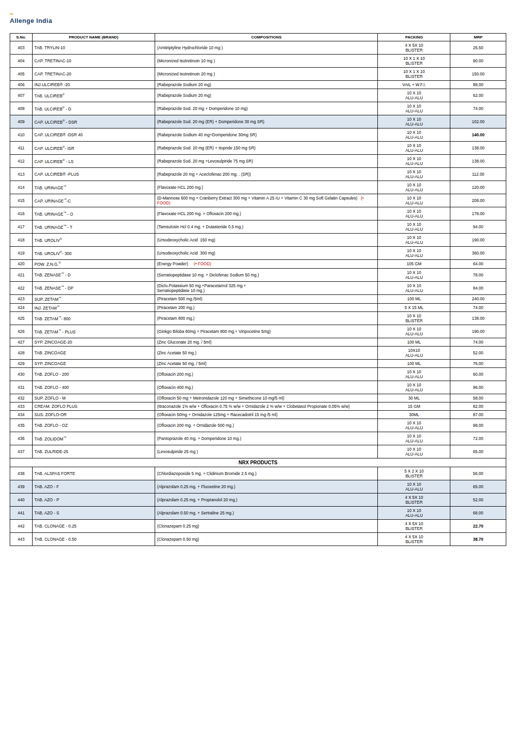•••
Allenge India
| S.No. | PRODUCT NAME (BRAND) | COMPOSITIONS | PACKING | MRP |
| --- | --- | --- | --- | --- |
| 403 | TAB. TRYLIN-10 | (Amitriptyline Hydrochloride 10 mg ) | 4 X 5X 10 BLISTER | 25.50 |
| 404 | CAP. TRETINAC-10 | (Micronized Isotretinoin 10 mg ) | 10 X 1 X 10 BLISTER | 90.00 |
| 405 | CAP. TRETINAC-20 | (Micronized Isotretinoin 20 mg ) | 10 X 1 X 10 BLISTER | 150.00 |
| 406 | INJ.ULCIREB® -20 | (Rabeprazole Sodium 20 mg) | VAIL + W.F.I. | 88.00 |
| 407 | TAB. ULCIREB ® | (Rabeprazole Sodium 20 mg) | 10 X 10 ALU-ALU | 62.00 |
| 408 | TAB. ULCIREB ® - D | (Rabeprazole Sod. 20 mg + Domperidone 10 mg) | 10 X 10 ALU-ALU | 74.00 |
| 409 | CAP. ULCIREB ® - DSR | (Rabeprazole Sod. 20 mg (ER) + Domperidone 30 mg SR) | 10 X 10 ALU-ALU | 102.00 |
| 410 | CAP. ULCIREB® -DSR 40 | (Rabeprazole Sodium 40 mg+Domperidone 30mg SR) | 10 X 10 ALU-ALU | 140.00 |
| 411 | CAP. ULCIREB ® - ISR | (Rabeprazole Sod. 20 mg (ER) + Itopride 150 mg SR) | 10 X 10 ALU-ALU | 138.00 |
| 412 | CAP. ULCIREB ® - LS | (Rabeprazole Sod. 20 mg +Levosulpiride 75 mg SR) | 10 X 10 ALU-ALU | 138.00 |
| 413 | CAP. ULCIREB® -PLUS | (Rabeprazole 20 mg + Aceclofenac 200 mg. . (SR)) | 10 X 10 ALU-ALU | 112.00 |
| 414 | TAB. URINAGE ™ | (Flavoxate HCL 200 mg.) | 10 X 10 ALU-ALU | 120.00 |
| 415 | CAP. URINAGE ™ -C | (D-Mannose 600 mg + Cranberry Extract 300 mg + Vitamin A 25 IU + Vitamin C 30 mg Soft Gelatin Capsules) (• FOOD) | 10 X 10 ALU-ALU | 208.00 |
| 416 | TAB. URINAGE ™ - O | (Flavoxate HCL 200 mg. + Ofloxacin 200 mg.) | 10 X 10 ALU-ALU | 178.00 |
| 417 | TAB. URINAGE ™ - T | (Tamsulosin Hcl 0.4 mg. + Dutasteride 0.5 mg.) | 10 X 10 ALU-ALU | 94.00 |
| 418 | TAB. UROLIV ® | (Ursodeoxycholic Acid 150 mg) | 10 X 10 ALU-ALU | 190.00 |
| 419 | TAB. UROLIV ® - 300 | (Ursodeoxycholic Acid 300 mg) | 10 X 10 ALU-ALU | 360.00 |
| 420 | POW. Z.N.G. ® | (Energy Powder) (• FOOD) | 105 GM | 64.00 |
| 421 | TAB. ZENASE ™ - D | (Serratiopeptidase 10 mg. + Diclofenac Sodium 50 mg.) | 10 X 10 ALU-ALU | 78.00 |
| 422 | TAB. ZENASE ™ - DP | (Diclo.Potassium 50 mg.+Paracetamol 325 mg.+ Serratiopeptidase 10 mg.) | 10 X 10 ALU-ALU | 84.00 |
| 423 | SUP. ZETAM ™ | (Piracetam 500 mg./5ml) | 100 ML | 240.00 |
| 424 | INJ. ZETAM ™ | (Piracetam 200 mg.) | 5 X 15 ML | 74.00 |
| 425 | TAB. ZETAM ™ - 800 | (Piracetam 800 mg.) | 10 X 10 BLISTER | 138.00 |
| 426 | TAB. ZETAM ™ - PLUS | (Ginkgo Biloba 60mg + Piracetam 800 mg.+ Vinpocetine 5mg) | 10 X 10 ALU-ALU | 190.00 |
| 427 | SYP. ZINCOAGE-20 | (Zinc Gluconate 20 mg. / 5ml) | 100 ML | 74.00 |
| 428 | TAB. ZINCOAGE | (Zinc Acetate 50 mg.) | 10X10 ALU-ALU | 52.00 |
| 429 | SYP. ZINCOAGE | (Zinc Acetate 50 mg. / 5ml) | 100 ML | 76.00 |
| 430 | TAB. ZOFLO - 200 | (Ofloxacin 200 mg.) | 10 X 10 ALU-ALU | 60.00 |
| 431 | TAB. ZOFLO - 400 | (Ofloxacin 400 mg.) | 10 X 10 ALU-ALU | 96.00 |
| 432 | SUP. ZOFLO - M | (Ofloxacin 50 mg + Metronidazole 120 mg + Simethicone 10 mg/5 ml) | 30 ML | 58.00 |
| 433 | CREAM. ZOFLO PLUS | (Itraconazole 1% w/w + Ofloxacin 0.75 % w/w + Ornidazole 2 % w/w + Clobetasol Propionate 0.05% w/w) | 15 GM | 82.00 |
| 434 | SUS. ZOFLO-OR | (Ofloxacin 50mg + Ornidazole 125mg + Racecadotril 15 mg /5 ml) | 30ML | 87.00 |
| 435 | TAB. ZOFLO - OZ | (Ofloxacin 200 mg. + Ornidazole 500 mg.) | 10 X 10 ALU-ALU | 98.00 |
| 436 | TAB. ZOLIDOM ™ | (Pantoprazole 40 mg. + Domperidone 10 mg.) | 10 X 10 ALU-ALU | 72.00 |
| 437 | TAB. ZULRIDE-25 | (Levosulpiride 25 mg ) | 10 X 10 ALU-ALU | 65.00 |
| NRX PRODUCTS |
| 438 | TAB. ALSPAS FORTE | (Chlordiazepoxide 5 mg. + Clidinium Bromide 2.5 mg.) | 5 X 2 X 10 BLISTER | 56.00 |
| 439 | TAB. AZO - F | (Alprazolam 0.25 mg. + Fluoxetine 20 mg.) | 10 X 10 ALU-ALU | 65.00 |
| 440 | TAB. AZO - P | (Alprazolam 0.25 mg. + Propranolol 20 mg.) | 4 X 5X 10 BLISTER | 52.00 |
| 441 | TAB. AZO - S | (Alprazolam 0.50 mg. + Sertraline 25 mg.) | 10 X 10 ALU-ALU | 68.00 |
| 442 | TAB. CLONAGE - 0.25 | (Clonazepam 0.25 mg) | 4 X 5X 10 BLISTER | 22.70 |
| 443 | TAB. CLONAGE - 0.50 | (Clonazepam 0.50 mg) | 4 X 5X 10 BLISTER | 38.70 |